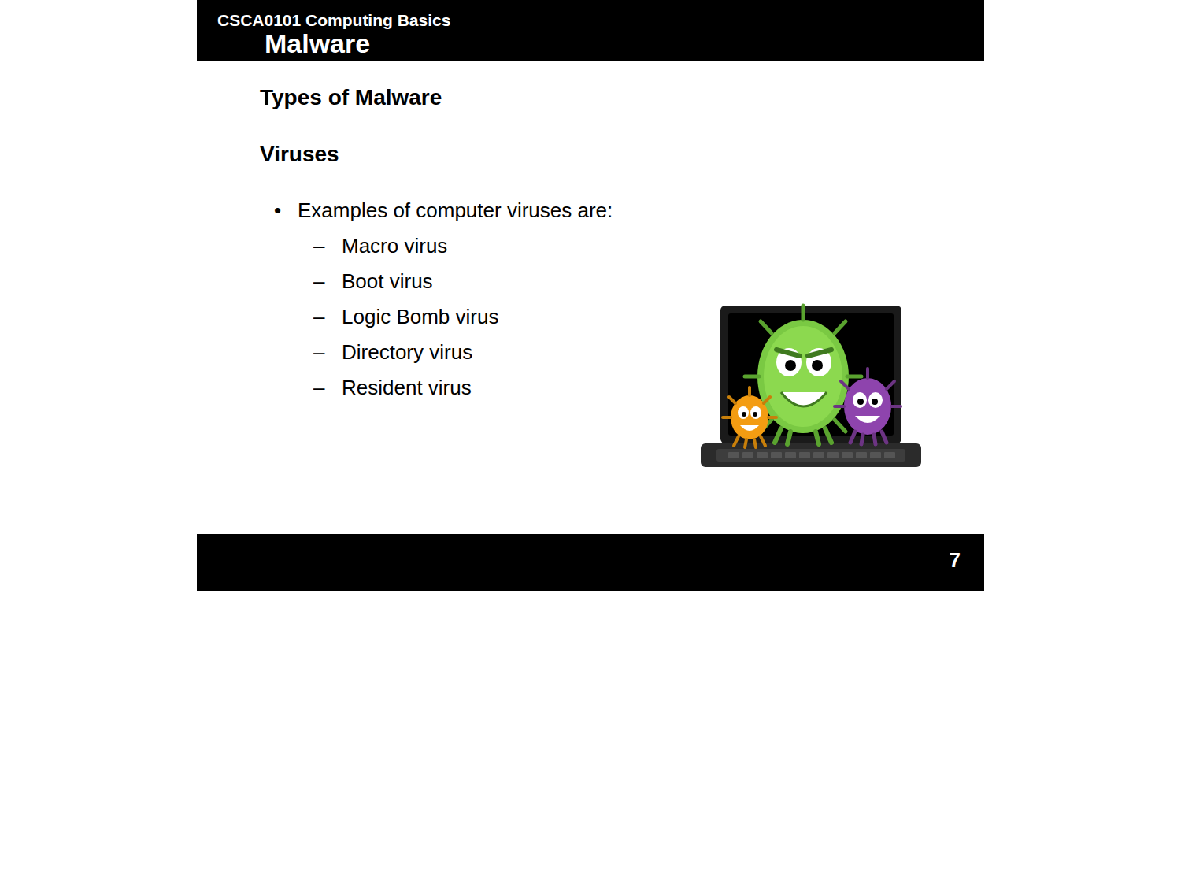CSCA0101 Computing Basics
Malware
Types of Malware
Viruses
Examples of computer viruses are:
Macro virus
Boot virus
Logic Bomb virus
Directory virus
Resident virus
7